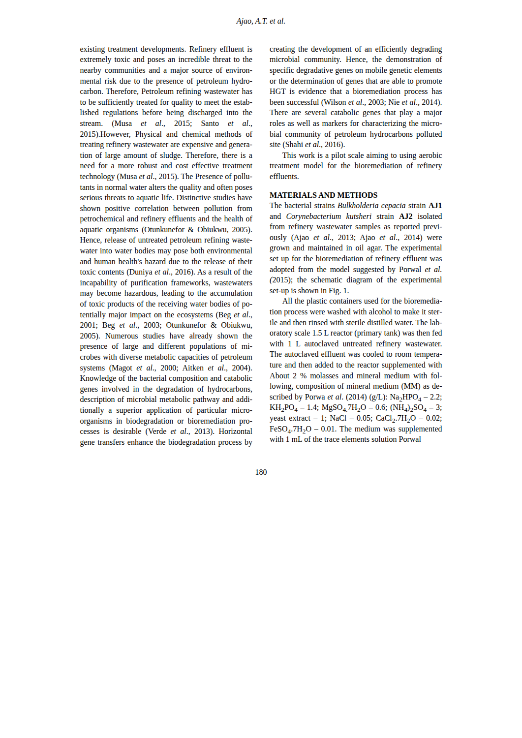Ajao, A.T. et al.
existing treatment developments. Refinery effluent is extremely toxic and poses an incredible threat to the nearby communities and a major source of environmental risk due to the presence of petroleum hydrocarbon. Therefore, Petroleum refining wastewater has to be sufficiently treated for quality to meet the established regulations before being discharged into the stream. (Musa et al., 2015; Santo et al., 2015).However, Physical and chemical methods of treating refinery wastewater are expensive and generation of large amount of sludge. Therefore, there is a need for a more robust and cost effective treatment technology (Musa et al., 2015). The Presence of pollutants in normal water alters the quality and often poses serious threats to aquatic life. Distinctive studies have shown positive correlation between pollution from petrochemical and refinery effluents and the health of aquatic organisms (Otunkunefor & Obiukwu, 2005). Hence, release of untreated petroleum refining wastewater into water bodies may pose both environmental and human health's hazard due to the release of their toxic contents (Duniya et al., 2016). As a result of the incapability of purification frameworks, wastewaters may become hazardous, leading to the accumulation of toxic products of the receiving water bodies of potentially major impact on the ecosystems (Beg et al., 2001; Beg et al., 2003; Otunkunefor & Obiukwu, 2005). Numerous studies have already shown the presence of large and different populations of microbes with diverse metabolic capacities of petroleum systems (Magot et al., 2000; Aitken et al., 2004). Knowledge of the bacterial composition and catabolic genes involved in the degradation of hydrocarbons, description of microbial metabolic pathway and additionally a superior application of particular microorganisms in biodegradation or bioremediation processes is desirable (Verde et al., 2013). Horizontal gene transfers enhance the biodegradation process by creating the development of an efficiently degrading microbial community. Hence, the demonstration of specific degradative genes on mobile genetic elements or the determination of genes that are able to promote HGT is evidence that a bioremediation process has been successful (Wilson et al., 2003; Nie et al., 2014). There are several catabolic genes that play a major roles as well as markers for characterizing the microbial community of petroleum hydrocarbons polluted site (Shahi et al., 2016).
This work is a pilot scale aiming to using aerobic treatment model for the bioremediation of refinery effluents.
Materials and Methods
The bacterial strains Bulkholderia cepacia strain AJ1 and Corynebacterium kutsheri strain AJ2 isolated from refinery wastewater samples as reported previously (Ajao et al., 2013; Ajao et al., 2014) were grown and maintained in oil agar. The experimental set up for the bioremediation of refinery effluent was adopted from the model suggested by Porwal et al. (2015); the schematic diagram of the experimental set-up is shown in Fig. 1.
All the plastic containers used for the bioremediation process were washed with alcohol to make it sterile and then rinsed with sterile distilled water. The laboratory scale 1.5 L reactor (primary tank) was then fed with 1 L autoclaved untreated refinery wastewater. The autoclaved effluent was cooled to room temperature and then added to the reactor supplemented with About 2 % molasses and mineral medium with following, composition of mineral medium (MM) as described by Porwa et al. (2014) (g/L): Na2HPO4 – 2.2; KH2PO4 – 1.4; MgSO4.7H2O – 0.6; (NH4)2SO4 – 3; yeast extract – 1; NaCl – 0.05; CaCl2.7H2O – 0.02; FeSO4.7H2O – 0.01. The medium was supplemented with 1 mL of the trace elements solution Porwal
180